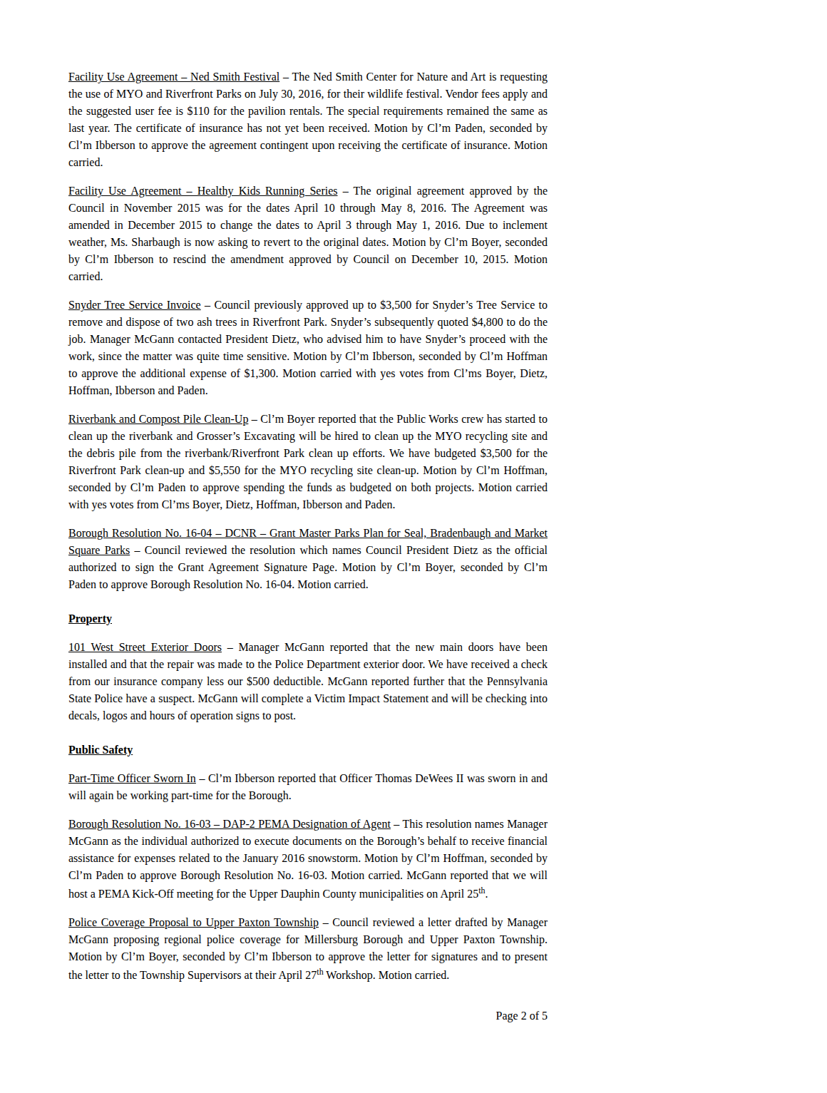Facility Use Agreement – Ned Smith Festival – The Ned Smith Center for Nature and Art is requesting the use of MYO and Riverfront Parks on July 30, 2016, for their wildlife festival. Vendor fees apply and the suggested user fee is $110 for the pavilion rentals. The special requirements remained the same as last year. The certificate of insurance has not yet been received. Motion by Cl’m Paden, seconded by Cl’m Ibberson to approve the agreement contingent upon receiving the certificate of insurance. Motion carried.
Facility Use Agreement – Healthy Kids Running Series – The original agreement approved by the Council in November 2015 was for the dates April 10 through May 8, 2016. The Agreement was amended in December 2015 to change the dates to April 3 through May 1, 2016. Due to inclement weather, Ms. Sharbaugh is now asking to revert to the original dates. Motion by Cl’m Boyer, seconded by Cl’m Ibberson to rescind the amendment approved by Council on December 10, 2015. Motion carried.
Snyder Tree Service Invoice – Council previously approved up to $3,500 for Snyder’s Tree Service to remove and dispose of two ash trees in Riverfront Park. Snyder’s subsequently quoted $4,800 to do the job. Manager McGann contacted President Dietz, who advised him to have Snyder’s proceed with the work, since the matter was quite time sensitive. Motion by Cl’m Ibberson, seconded by Cl’m Hoffman to approve the additional expense of $1,300. Motion carried with yes votes from Cl’ms Boyer, Dietz, Hoffman, Ibberson and Paden.
Riverbank and Compost Pile Clean-Up – Cl’m Boyer reported that the Public Works crew has started to clean up the riverbank and Grosser’s Excavating will be hired to clean up the MYO recycling site and the debris pile from the riverbank/Riverfront Park clean up efforts. We have budgeted $3,500 for the Riverfront Park clean-up and $5,550 for the MYO recycling site clean-up. Motion by Cl’m Hoffman, seconded by Cl’m Paden to approve spending the funds as budgeted on both projects. Motion carried with yes votes from Cl’ms Boyer, Dietz, Hoffman, Ibberson and Paden.
Borough Resolution No. 16-04 – DCNR – Grant Master Parks Plan for Seal, Bradenbaugh and Market Square Parks – Council reviewed the resolution which names Council President Dietz as the official authorized to sign the Grant Agreement Signature Page. Motion by Cl’m Boyer, seconded by Cl’m Paden to approve Borough Resolution No. 16-04. Motion carried.
Property
101 West Street Exterior Doors – Manager McGann reported that the new main doors have been installed and that the repair was made to the Police Department exterior door. We have received a check from our insurance company less our $500 deductible. McGann reported further that the Pennsylvania State Police have a suspect. McGann will complete a Victim Impact Statement and will be checking into decals, logos and hours of operation signs to post.
Public Safety
Part-Time Officer Sworn In – Cl’m Ibberson reported that Officer Thomas DeWees II was sworn in and will again be working part-time for the Borough.
Borough Resolution No. 16-03 – DAP-2 PEMA Designation of Agent – This resolution names Manager McGann as the individual authorized to execute documents on the Borough’s behalf to receive financial assistance for expenses related to the January 2016 snowstorm. Motion by Cl’m Hoffman, seconded by Cl’m Paden to approve Borough Resolution No. 16-03. Motion carried. McGann reported that we will host a PEMA Kick-Off meeting for the Upper Dauphin County municipalities on April 25th.
Police Coverage Proposal to Upper Paxton Township – Council reviewed a letter drafted by Manager McGann proposing regional police coverage for Millersburg Borough and Upper Paxton Township. Motion by Cl’m Boyer, seconded by Cl’m Ibberson to approve the letter for signatures and to present the letter to the Township Supervisors at their April 27th Workshop. Motion carried.
Page 2 of 5